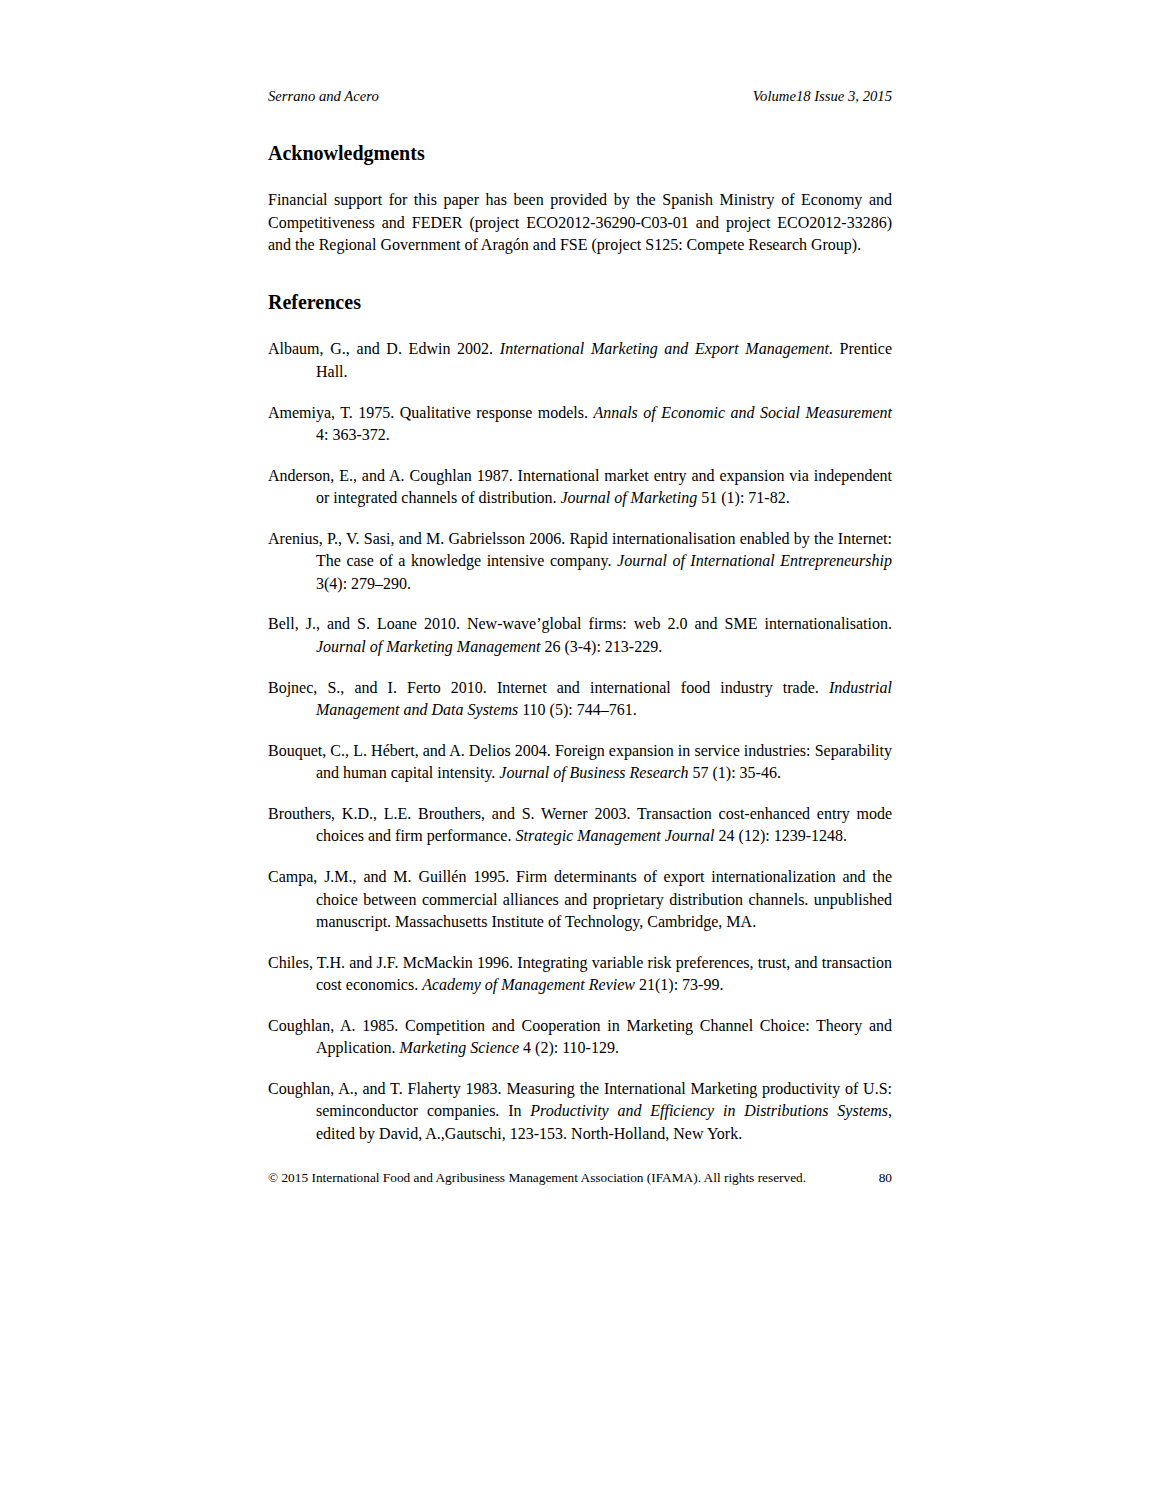Serrano and Acero Volume18 Issue 3, 2015
Acknowledgments
Financial support for this paper has been provided by the Spanish Ministry of Economy and Competitiveness and FEDER (project ECO2012-36290-C03-01 and project ECO2012-33286) and the Regional Government of Aragón and FSE (project S125: Compete Research Group).
References
Albaum, G., and D. Edwin 2002. International Marketing and Export Management. Prentice Hall.
Amemiya, T. 1975. Qualitative response models. Annals of Economic and Social Measurement 4: 363-372.
Anderson, E., and A. Coughlan 1987. International market entry and expansion via independent or integrated channels of distribution. Journal of Marketing 51 (1): 71-82.
Arenius, P., V. Sasi, and M. Gabrielsson 2006. Rapid internationalisation enabled by the Internet: The case of a knowledge intensive company. Journal of International Entrepreneurship 3(4): 279–290.
Bell, J., and S. Loane 2010. New-wave’global firms: web 2.0 and SME internationalisation. Journal of Marketing Management 26 (3-4): 213-229.
Bojnec, S., and I. Ferto 2010. Internet and international food industry trade. Industrial Management and Data Systems 110 (5): 744–761.
Bouquet, C., L. Hébert, and A. Delios 2004. Foreign expansion in service industries: Separability and human capital intensity. Journal of Business Research 57 (1): 35-46.
Brouthers, K.D., L.E. Brouthers, and S. Werner 2003. Transaction cost‐enhanced entry mode choices and firm performance. Strategic Management Journal 24 (12): 1239-1248.
Campa, J.M., and M. Guillén 1995. Firm determinants of export internationalization and the choice between commercial alliances and proprietary distribution channels. unpublished manuscript. Massachusetts Institute of Technology, Cambridge, MA.
Chiles, T.H. and J.F. McMackin 1996. Integrating variable risk preferences, trust, and transaction cost economics. Academy of Management Review 21(1): 73-99.
Coughlan, A. 1985. Competition and Cooperation in Marketing Channel Choice: Theory and Application. Marketing Science 4 (2): 110-129.
Coughlan, A., and T. Flaherty 1983. Measuring the International Marketing productivity of U.S: seminconductor companies. In Productivity and Efficiency in Distributions Systems, edited by David, A.,Gautschi, 123-153. North-Holland, New York.
© 2015 International Food and Agribusiness Management Association (IFAMA). All rights reserved. 80